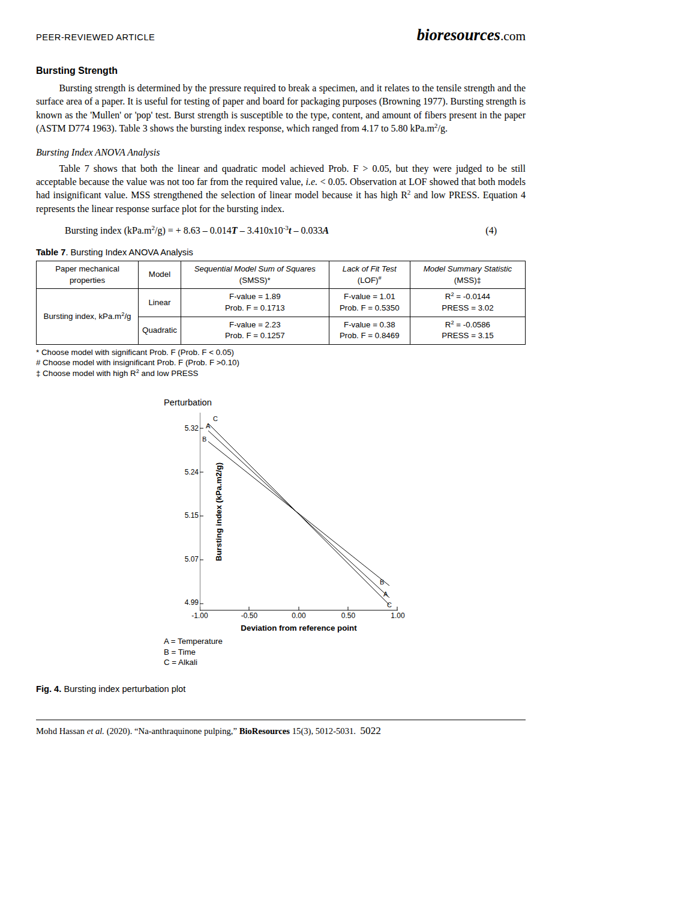PEER-REVIEWED ARTICLE
bioresources.com
Bursting Strength
Bursting strength is determined by the pressure required to break a specimen, and it relates to the tensile strength and the surface area of a paper. It is useful for testing of paper and board for packaging purposes (Browning 1977). Bursting strength is known as the 'Mullen' or 'pop' test. Burst strength is susceptible to the type, content, and amount of fibers present in the paper (ASTM D774 1963). Table 3 shows the bursting index response, which ranged from 4.17 to 5.80 kPa.m2/g.
Bursting Index ANOVA Analysis
Table 7 shows that both the linear and quadratic model achieved Prob. F > 0.05, but they were judged to be still acceptable because the value was not too far from the required value, i.e. < 0.05. Observation at LOF showed that both models had insignificant value. MSS strengthened the selection of linear model because it has high R2 and low PRESS. Equation 4 represents the linear response surface plot for the bursting index.
Bursting index (kPa.m2/g) = + 8.63 – 0.014T – 3.410x10-3t – 0.033A(4)
Table 7. Bursting Index ANOVA Analysis
| Paper mechanical properties | Model | Sequential Model Sum of Squares (SMSS)* | Lack of Fit Test (LOF) # | Model Summary Statistic (MSS)‡ |
| --- | --- | --- | --- | --- |
| Bursting index, kPa.m 2 /g | Linear | F-value = 1.89 Prob. F = 0.1713 | F-value = 1.01 Prob. F = 0.5350 | R 2 = -0.0144 PRESS = 3.02 |
| Quadratic | F-value = 2.23 Prob. F = 0.1257 | F-value = 0.38 Prob. F = 0.8469 | R 2 = -0.0586 PRESS = 3.15 |
* Choose model with significant Prob. F (Prob. F < 0.05)
# Choose model with insignificant Prob. F (Prob. F >0.10)
‡ Choose model with high R2 and low PRESS
Perturbation
Bursting index (kPa.m2/g)
5.32 5.24 5.15 5.07 4.99
C A B B A C
-1.00 -0.50 0.00 0.50 1.00
Deviation from reference point
A = Temperature
B = Time
C = Alkali
Fig. 4. Bursting index perturbation plot
Mohd Hassan et al. (2020). “Na-anthraquinone pulping,” BioResources 15(3), 5012-5031. 5022